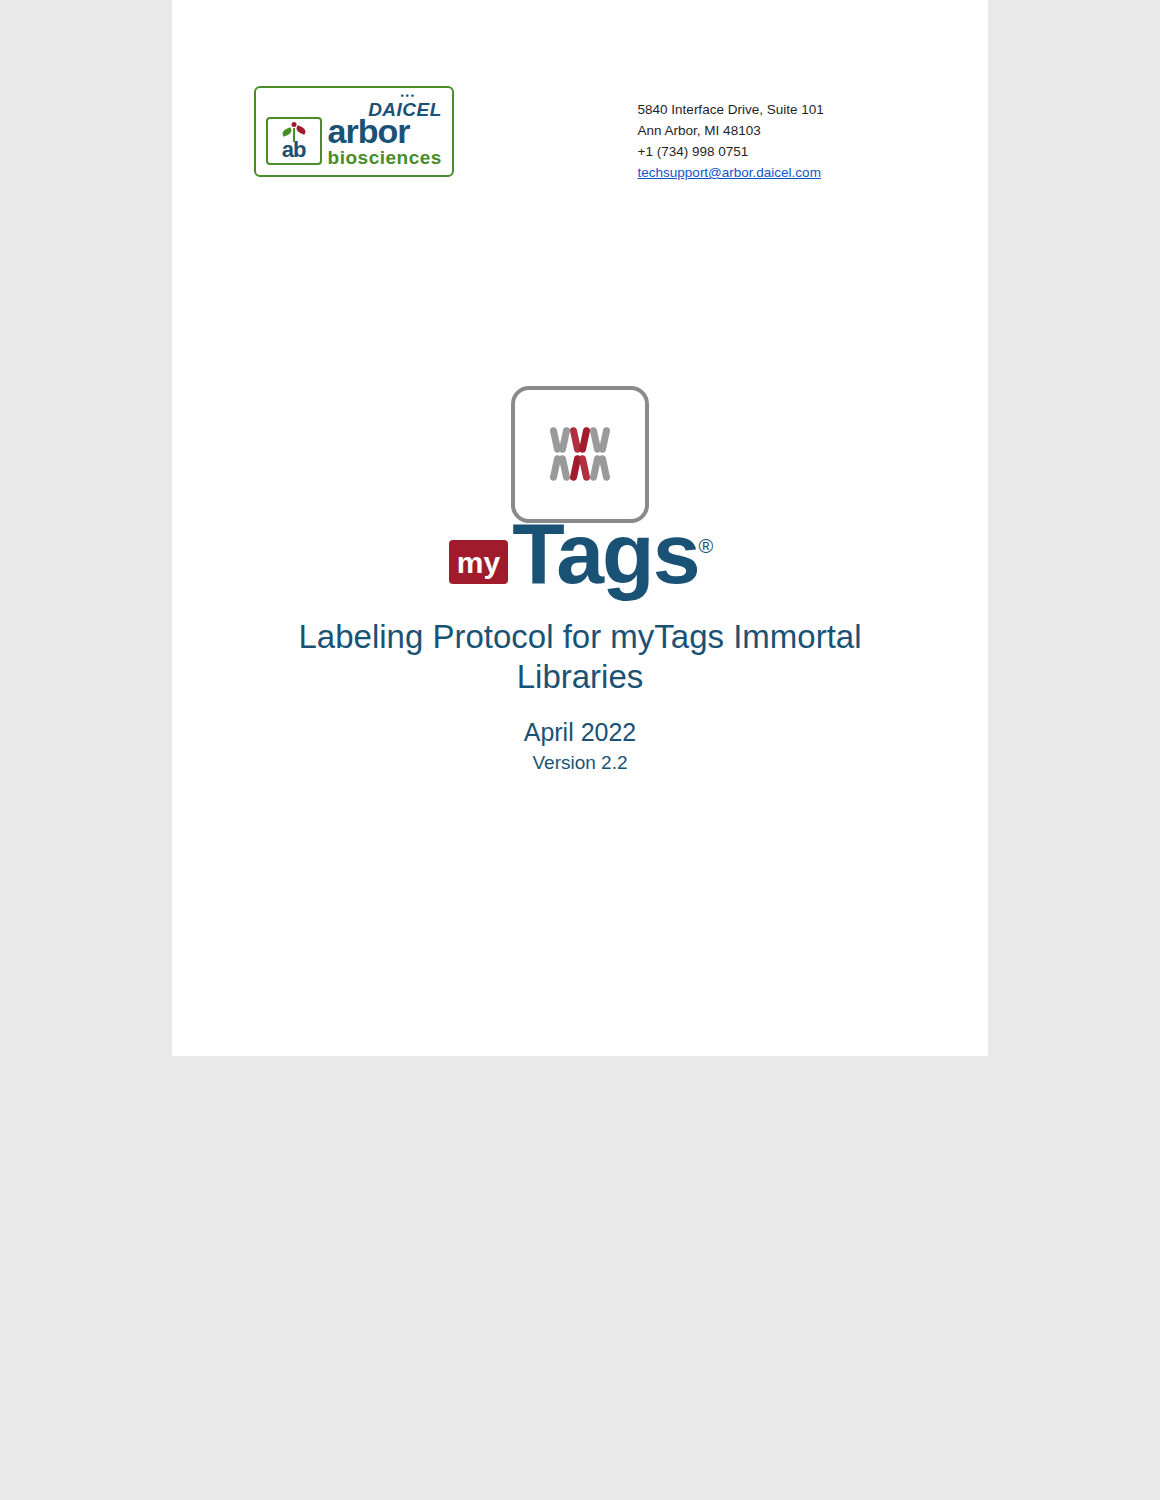•••DAICEL
ab arbor biosciences
5840 Interface Drive, Suite 101
Ann Arbor, MI 48103
+1 (734) 998 0751
techsupport@arbor.daicel.com
my Tags®
Labeling Protocol for myTags Immortal Libraries
April 2022
Version 2.2